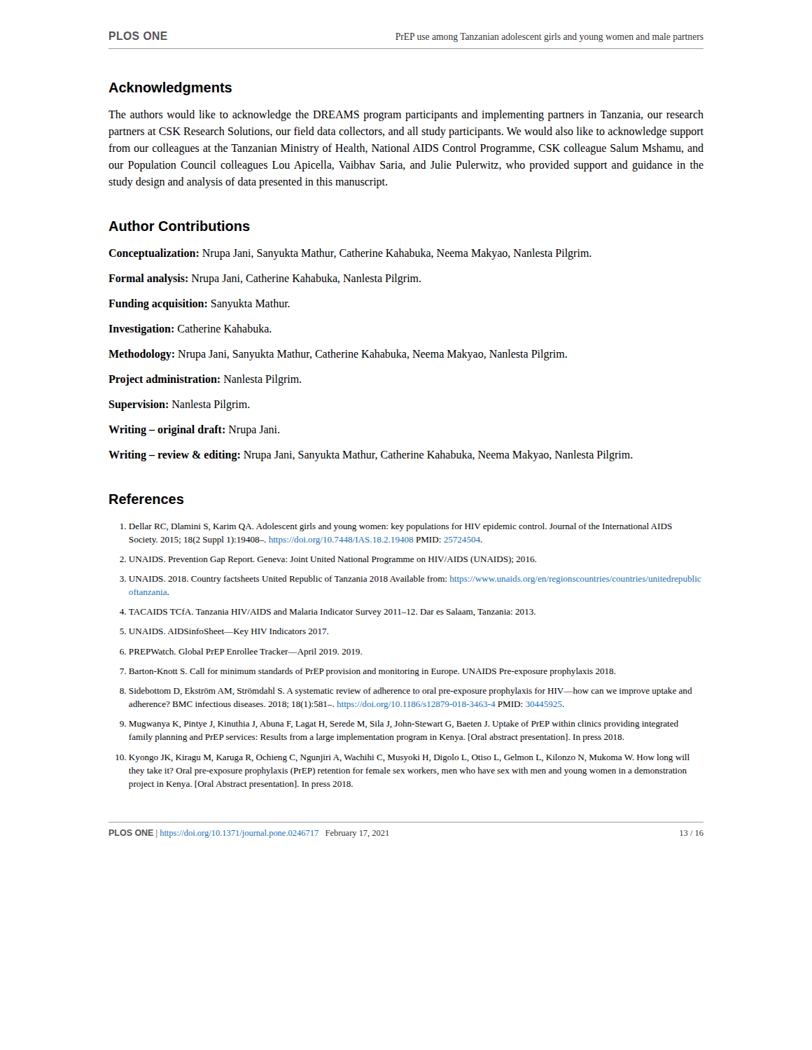PLOS ONE PrEP use among Tanzanian adolescent girls and young women and male partners
Acknowledgments
The authors would like to acknowledge the DREAMS program participants and implementing partners in Tanzania, our research partners at CSK Research Solutions, our field data collectors, and all study participants. We would also like to acknowledge support from our colleagues at the Tanzanian Ministry of Health, National AIDS Control Programme, CSK colleague Salum Mshamu, and our Population Council colleagues Lou Apicella, Vaibhav Saria, and Julie Pulerwitz, who provided support and guidance in the study design and analysis of data presented in this manuscript.
Author Contributions
Conceptualization: Nrupa Jani, Sanyukta Mathur, Catherine Kahabuka, Neema Makyao, Nanlesta Pilgrim.
Formal analysis: Nrupa Jani, Catherine Kahabuka, Nanlesta Pilgrim.
Funding acquisition: Sanyukta Mathur.
Investigation: Catherine Kahabuka.
Methodology: Nrupa Jani, Sanyukta Mathur, Catherine Kahabuka, Neema Makyao, Nanlesta Pilgrim.
Project administration: Nanlesta Pilgrim.
Supervision: Nanlesta Pilgrim.
Writing – original draft: Nrupa Jani.
Writing – review & editing: Nrupa Jani, Sanyukta Mathur, Catherine Kahabuka, Neema Makyao, Nanlesta Pilgrim.
References
Dellar RC, Dlamini S, Karim QA. Adolescent girls and young women: key populations for HIV epidemic control. Journal of the International AIDS Society. 2015; 18(2 Suppl 1):19408–. https://doi.org/10.7448/IAS.18.2.19408 PMID: 25724504.
UNAIDS. Prevention Gap Report. Geneva: Joint United National Programme on HIV/AIDS (UNAIDS); 2016.
UNAIDS. 2018. Country factsheets United Republic of Tanzania 2018 Available from: https://www.unaids.org/en/regionscountries/countries/unitedrepublicoftanzania.
TACAIDS TCfA. Tanzania HIV/AIDS and Malaria Indicator Survey 2011–12. Dar es Salaam, Tanzania: 2013.
UNAIDS. AIDSinfoSheet—Key HIV Indicators 2017.
PREPWatch. Global PrEP Enrollee Tracker—April 2019. 2019.
Barton-Knott S. Call for minimum standards of PrEP provision and monitoring in Europe. UNAIDS Pre-exposure prophylaxis 2018.
Sidebottom D, Ekström AM, Strömdahl S. A systematic review of adherence to oral pre-exposure prophylaxis for HIV—how can we improve uptake and adherence? BMC infectious diseases. 2018; 18(1):581–. https://doi.org/10.1186/s12879-018-3463-4 PMID: 30445925.
Mugwanya K, Pintye J, Kinuthia J, Abuna F, Lagat H, Serede M, Sila J, John-Stewart G, Baeten J. Uptake of PrEP within clinics providing integrated family planning and PrEP services: Results from a large implementation program in Kenya. [Oral abstract presentation]. In press 2018.
Kyongo JK, Kiragu M, Karuga R, Ochieng C, Ngunjiri A, Wachihi C, Musyoki H, Digolo L, Otiso L, Gelmon L, Kilonzo N, Mukoma W. How long will they take it? Oral pre-exposure prophylaxis (PrEP) retention for female sex workers, men who have sex with men and young women in a demonstration project in Kenya. [Oral Abstract presentation]. In press 2018.
PLOS ONE | https://doi.org/10.1371/journal.pone.0246717 February 17, 2021 13 / 16